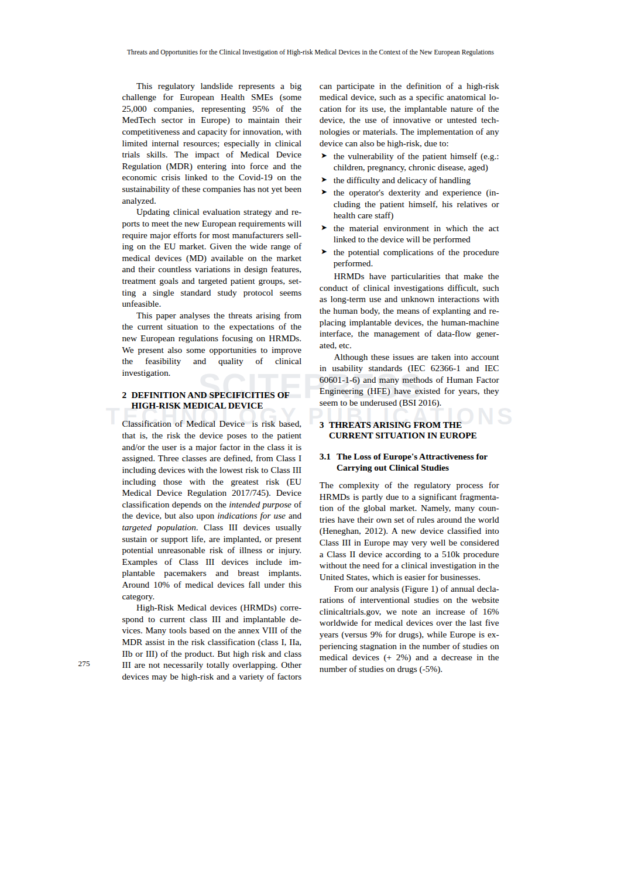SCITEPRESS
TECHNOLOGY PUBLICATIONS
Threats and Opportunities for the Clinical Investigation of High-risk Medical Devices in the Context of the New European Regulations
This regulatory landslide represents a big challenge for European Health SMEs (some 25,000 companies, representing 95% of the MedTech sector in Europe) to maintain their competitiveness and capacity for innovation, with limited internal resources; especially in clinical trials skills. The impact of Medical Device Regulation (MDR) entering into force and the economic crisis linked to the Covid-19 on the sustainability of these companies has not yet been analyzed.
Updating clinical evaluation strategy and reports to meet the new European requirements will require major efforts for most manufacturers selling on the EU market. Given the wide range of medical devices (MD) available on the market and their countless variations in design features, treatment goals and targeted patient groups, setting a single standard study protocol seems unfeasible.
This paper analyses the threats arising from the current situation to the expectations of the new European regulations focusing on HRMDs. We present also some opportunities to improve the feasibility and quality of clinical investigation.
2 DEFINITION AND SPECIFICITIES OF HIGH-RISK MEDICAL DEVICE
Classification of Medical Device is risk based, that is, the risk the device poses to the patient and/or the user is a major factor in the class it is assigned. Three classes are defined, from Class I including devices with the lowest risk to Class III including those with the greatest risk (EU Medical Device Regulation 2017/745). Device classification depends on the intended purpose of the device, but also upon indications for use and targeted population. Class III devices usually sustain or support life, are implanted, or present potential unreasonable risk of illness or injury. Examples of Class III devices include implantable pacemakers and breast implants. Around 10% of medical devices fall under this category.
High-Risk Medical devices (HRMDs) correspond to current class III and implantable devices. Many tools based on the annex VIII of the MDR assist in the risk classification (class I, IIa, IIb or III) of the product. But high risk and class III are not necessarily totally overlapping. Other devices may be high-risk and a variety of factors can participate in the definition of a high-risk medical device, such as a specific anatomical location for its use, the implantable nature of the device, the use of innovative or untested technologies or materials. The implementation of any device can also be high-risk, due to:
the vulnerability of the patient himself (e.g.: children, pregnancy, chronic disease, aged)
the difficulty and delicacy of handling
the operator's dexterity and experience (including the patient himself, his relatives or health care staff)
the material environment in which the act linked to the device will be performed
the potential complications of the procedure performed.
HRMDs have particularities that make the conduct of clinical investigations difficult, such as long-term use and unknown interactions with the human body, the means of explanting and replacing implantable devices, the human-machine interface, the management of data-flow generated, etc.
Although these issues are taken into account in usability standards (IEC 62366-1 and IEC 60601-1-6) and many methods of Human Factor Engineering (HFE) have existed for years, they seem to be underused (BSI 2016).
3 THREATS ARISING FROM THE CURRENT SITUATION IN EUROPE
3.1 The Loss of Europe's Attractiveness for Carrying out Clinical Studies
The complexity of the regulatory process for HRMDs is partly due to a significant fragmentation of the global market. Namely, many countries have their own set of rules around the world (Heneghan, 2012). A new device classified into Class III in Europe may very well be considered a Class II device according to a 510k procedure without the need for a clinical investigation in the United States, which is easier for businesses.
From our analysis (Figure 1) of annual declarations of interventional studies on the website clinicaltrials.gov, we note an increase of 16% worldwide for medical devices over the last five years (versus 9% for drugs), while Europe is experiencing stagnation in the number of studies on medical devices (+ 2%) and a decrease in the number of studies on drugs (-5%).
275